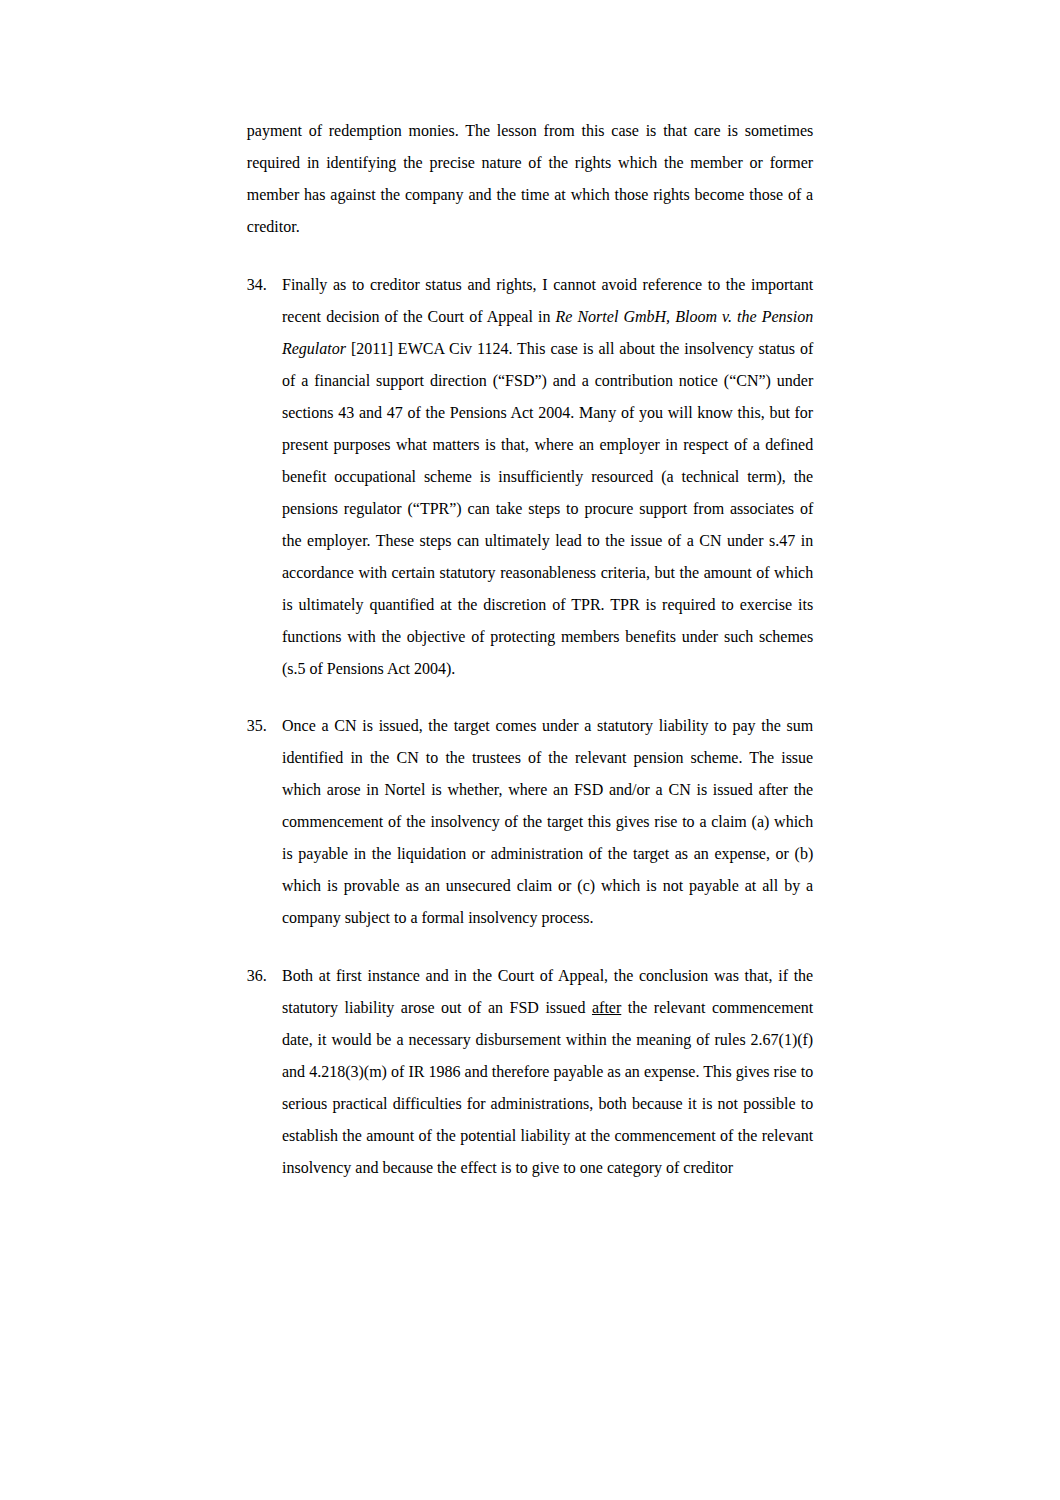payment of redemption monies. The lesson from this case is that care is sometimes required in identifying the precise nature of the rights which the member or former member has against the company and the time at which those rights become those of a creditor.
Finally as to creditor status and rights, I cannot avoid reference to the important recent decision of the Court of Appeal in Re Nortel GmbH, Bloom v. the Pension Regulator [2011] EWCA Civ 1124. This case is all about the insolvency status of of a financial support direction (“FSD”) and a contribution notice (“CN”) under sections 43 and 47 of the Pensions Act 2004. Many of you will know this, but for present purposes what matters is that, where an employer in respect of a defined benefit occupational scheme is insufficiently resourced (a technical term), the pensions regulator (“TPR”) can take steps to procure support from associates of the employer. These steps can ultimately lead to the issue of a CN under s.47 in accordance with certain statutory reasonableness criteria, but the amount of which is ultimately quantified at the discretion of TPR. TPR is required to exercise its functions with the objective of protecting members benefits under such schemes (s.5 of Pensions Act 2004).
Once a CN is issued, the target comes under a statutory liability to pay the sum identified in the CN to the trustees of the relevant pension scheme. The issue which arose in Nortel is whether, where an FSD and/or a CN is issued after the commencement of the insolvency of the target this gives rise to a claim (a) which is payable in the liquidation or administration of the target as an expense, or (b) which is provable as an unsecured claim or (c) which is not payable at all by a company subject to a formal insolvency process.
Both at first instance and in the Court of Appeal, the conclusion was that, if the statutory liability arose out of an FSD issued after the relevant commencement date, it would be a necessary disbursement within the meaning of rules 2.67(1)(f) and 4.218(3)(m) of IR 1986 and therefore payable as an expense. This gives rise to serious practical difficulties for administrations, both because it is not possible to establish the amount of the potential liability at the commencement of the relevant insolvency and because the effect is to give to one category of creditor